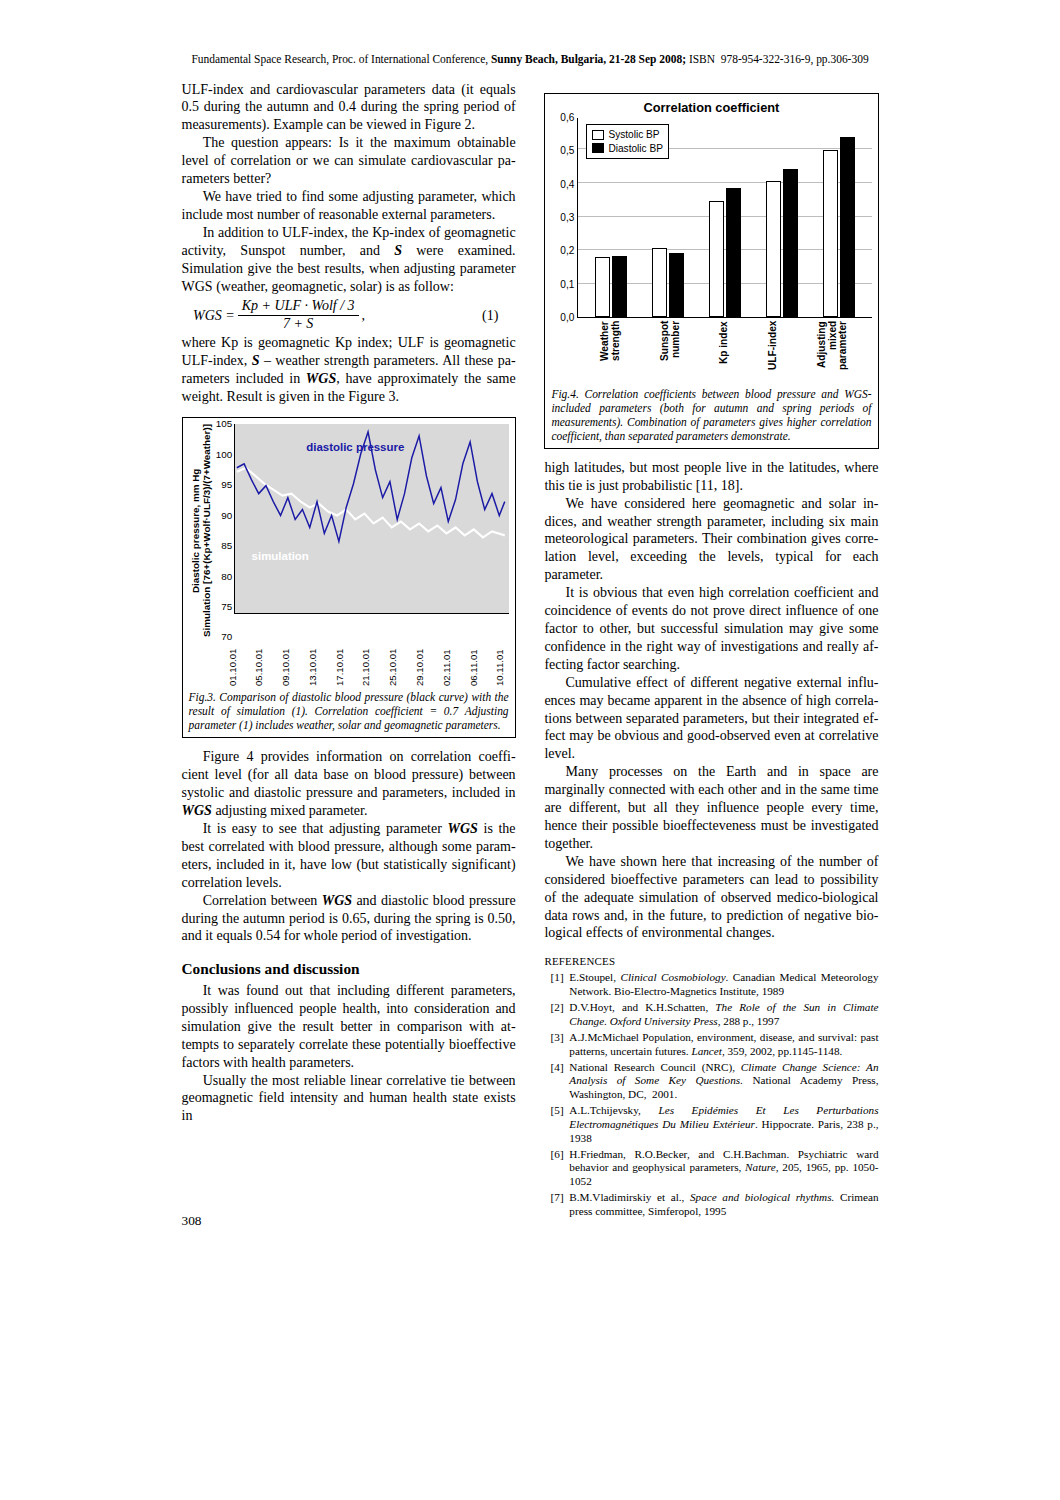Fundamental Space Research, Proc. of International Conference, Sunny Beach, Bulgaria, 21-28 Sep 2008; ISBN 978-954-322-316-9, pp.306-309
ULF-index and cardiovascular parameters data (it equals 0.5 during the autumn and 0.4 during the spring period of measurements). Example can be viewed in Figure 2.
The question appears: Is it the maximum obtainable level of correlation or we can simulate cardiovascular parameters better?
We have tried to find some adjusting parameter, which include most number of reasonable external parameters.
In addition to ULF-index, the Kp-index of geomagnetic activity, Sunspot number, and S were examined. Simulation give the best results, when adjusting parameter WGS (weather, geomagnetic, solar) is as follow:
WGS = Kp + ULF · Wolf / 3 7 + S ,
(1)
where Kp is geomagnetic Kp index; ULF is geomagnetic ULF-index, S – weather strength parameters. All these parameters included in WGS, have approximately the same weight. Result is given in the Figure 3.
Diastolic pressure, mm Hg Simulation [76+(Kp+Wolf·ULF/3)/(7+Weather)]
105 100 95 90 85 80 75 70
diastolic pressure
simulation
01.10.01
05.10.01
09.10.01
13.10.01
17.10.01
21.10.01
25.10.01
29.10.01
02.11.01
06.11.01
10.11.01
Fig.3. Comparison of diastolic blood pressure (black curve) with the result of simulation (1). Correlation coefficient = 0.7 Adjusting parameter (1) includes weather, solar and geomagnetic parameters.
Figure 4 provides information on correlation coefficient level (for all data base on blood pressure) between systolic and diastolic pressure and parameters, included in WGS adjusting mixed parameter.
It is easy to see that adjusting parameter WGS is the best correlated with blood pressure, although some parameters, included in it, have low (but statistically significant) correlation levels.
Correlation between WGS and diastolic blood pressure during the autumn period is 0.65, during the spring is 0.50, and it equals 0.54 for whole period of investigation.
Conclusions and discussion
It was found out that including different parameters, possibly influenced people health, into consideration and simulation give the result better in comparison with attempts to separately correlate these potentially bioeffective factors with health parameters.
Usually the most reliable linear correlative tie between geomagnetic field intensity and human health state exists in
Correlation coefficient
0,6 0,5 0,4 0,3 0,2 0,1 0,0
Systolic BP
Diastolic BP
Weather strength
Sunspot number
Kp index
ULF-index
Adjusting mixed parameter
Fig.4. Correlation coefficients between blood pressure and WGS-included parameters (both for autumn and spring periods of measurements). Combination of parameters gives higher correlation coefficient, than separated parameters demonstrate.
high latitudes, but most people live in the latitudes, where this tie is just probabilistic [11, 18].
We have considered here geomagnetic and solar indices, and weather strength parameter, including six main meteorological parameters. Their combination gives correlation level, exceeding the levels, typical for each parameter.
It is obvious that even high correlation coefficient and coincidence of events do not prove direct influence of one factor to other, but successful simulation may give some confidence in the right way of investigations and really affecting factor searching.
Cumulative effect of different negative external influences may became apparent in the absence of high correlations between separated parameters, but their integrated effect may be obvious and good-observed even at correlative level.
Many processes on the Earth and in space are marginally connected with each other and in the same time are different, but all they influence people every time, hence their possible bioeffecteveness must be investigated together.
We have shown here that increasing of the number of considered bioeffective parameters can lead to possibility of the adequate simulation of observed medico-biological data rows and, in the future, to prediction of negative biological effects of environmental changes.
REFERENCES
[1] E.Stoupel, Clinical Cosmobiology. Canadian Medical Meteorology Network. Bio-Electro-Magnetics Institute, 1989
[2] D.V.Hoyt, and K.H.Schatten, The Role of the Sun in Climate Change. Oxford University Press, 288 p., 1997
[3] A.J.McMichael Population, environment, disease, and survival: past patterns, uncertain futures. Lancet, 359, 2002, pp.1145-1148.
[4] National Research Council (NRC), Climate Change Science: An Analysis of Some Key Questions. National Academy Press, Washington, DC, 2001.
[5] A.L.Tchijevsky, Les Epidémies Et Les Perturbations Electromagnétiques Du Milieu Extérieur. Hippocrate. Paris, 238 p., 1938
[6] H.Friedman, R.O.Becker, and C.H.Bachman. Psychiatric ward behavior and geophysical parameters, Nature, 205, 1965, pp. 1050-1052
[7] B.M.Vladimirskiy et al., Space and biological rhythms. Crimean press committee, Simferopol, 1995
308